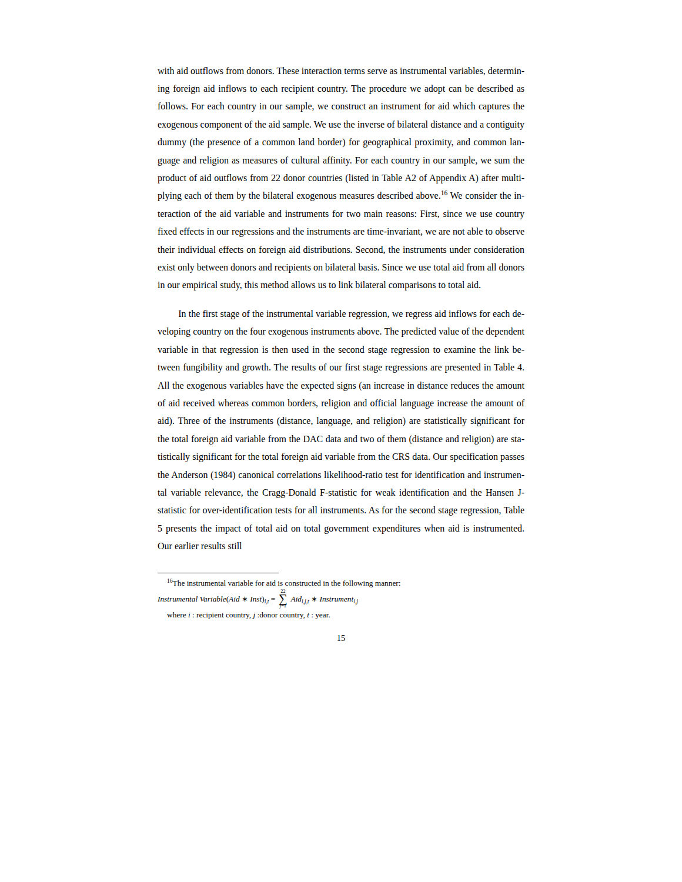with aid outflows from donors. These interaction terms serve as instrumental variables, determining foreign aid inflows to each recipient country. The procedure we adopt can be described as follows. For each country in our sample, we construct an instrument for aid which captures the exogenous component of the aid sample. We use the inverse of bilateral distance and a contiguity dummy (the presence of a common land border) for geographical proximity, and common language and religion as measures of cultural affinity. For each country in our sample, we sum the product of aid outflows from 22 donor countries (listed in Table A2 of Appendix A) after multiplying each of them by the bilateral exogenous measures described above.16 We consider the interaction of the aid variable and instruments for two main reasons: First, since we use country fixed effects in our regressions and the instruments are time-invariant, we are not able to observe their individual effects on foreign aid distributions. Second, the instruments under consideration exist only between donors and recipients on bilateral basis. Since we use total aid from all donors in our empirical study, this method allows us to link bilateral comparisons to total aid.
In the first stage of the instrumental variable regression, we regress aid inflows for each developing country on the four exogenous instruments above. The predicted value of the dependent variable in that regression is then used in the second stage regression to examine the link between fungibility and growth. The results of our first stage regressions are presented in Table 4. All the exogenous variables have the expected signs (an increase in distance reduces the amount of aid received whereas common borders, religion and official language increase the amount of aid). Three of the instruments (distance, language, and religion) are statistically significant for the total foreign aid variable from the DAC data and two of them (distance and religion) are statistically significant for the total foreign aid variable from the CRS data. Our specification passes the Anderson (1984) canonical correlations likelihood-ratio test for identification and instrumental variable relevance, the Cragg-Donald F-statistic for weak identification and the Hansen J-statistic for over-identification tests for all instruments. As for the second stage regression, Table 5 presents the impact of total aid on total government expenditures when aid is instrumented. Our earlier results still
16The instrumental variable for aid is constructed in the following manner:
Instrumental Variable(Aid ∗ Inst)i,t = 22∑j=1 Aid i,j,t ∗ Instrument i,j
where i : recipient country, j :donor country, t : year.
15